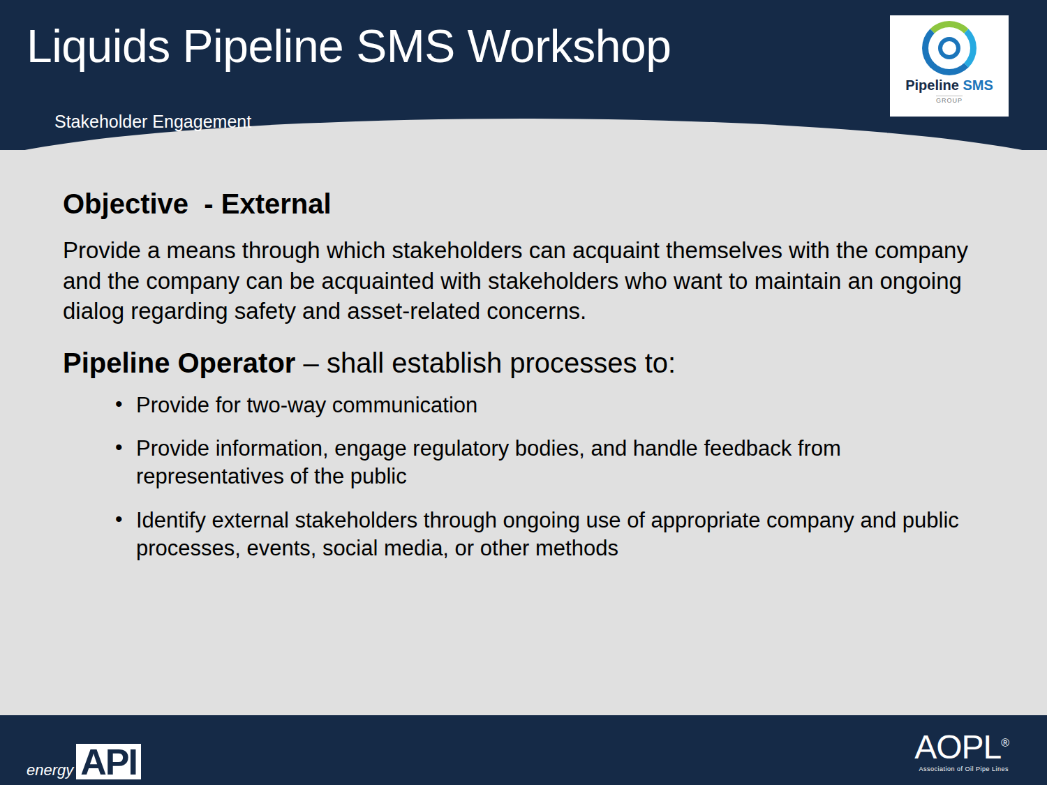Liquids Pipeline SMS Workshop
Stakeholder Engagement
Pipeline SMS
GROUP
Objective - External
Provide a means through which stakeholders can acquaint themselves with the company and the company can be acquainted with stakeholders who want to maintain an ongoing dialog regarding safety and asset-related concerns.
Pipeline Operator – shall establish processes to:
Provide for two-way communication
Provide information, engage regulatory bodies, and handle feedback from representatives of the public
Identify external stakeholders through ongoing use of appropriate company and public processes, events, social media, or other methods
energy API
AOPL®
Association of Oil Pipe Lines